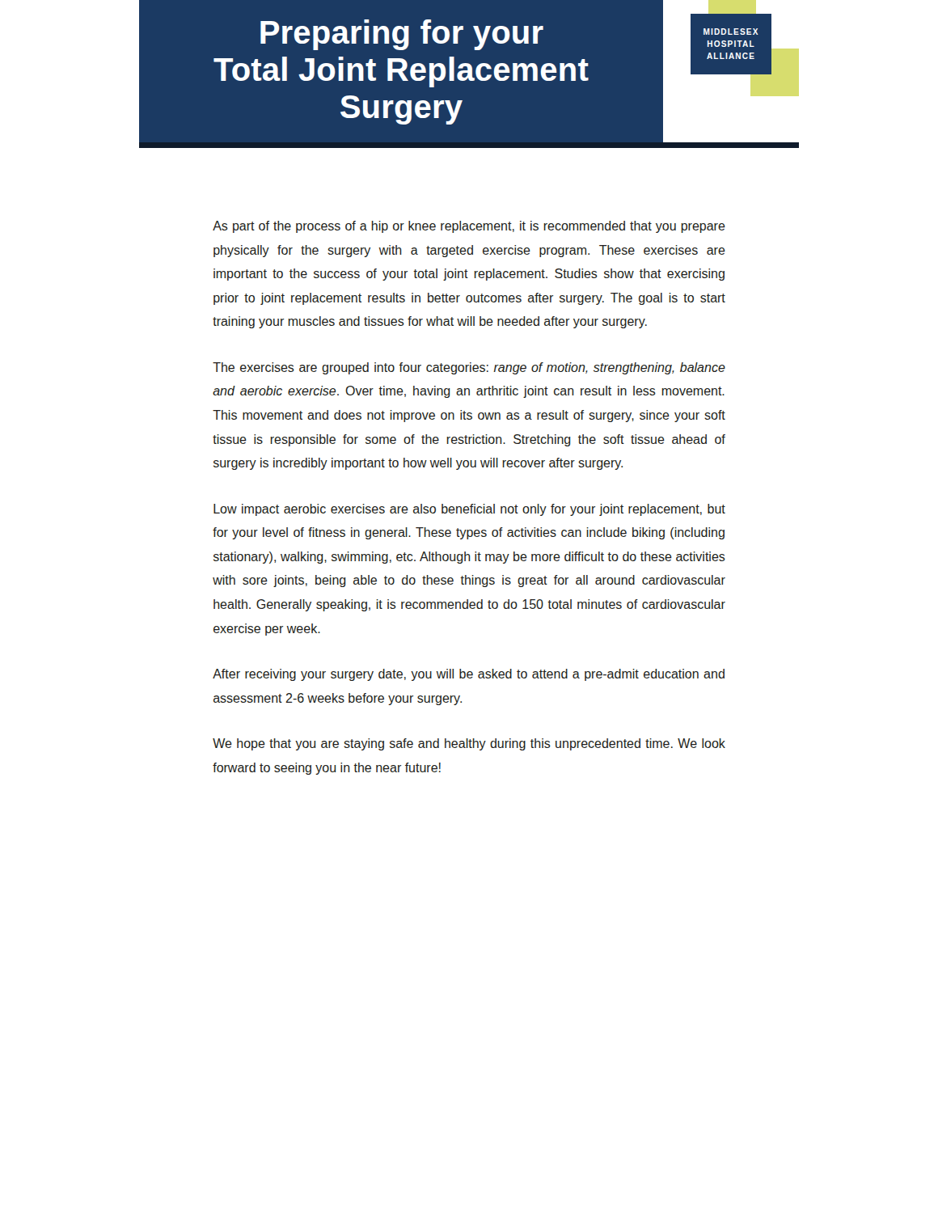Preparing for your
Total Joint Replacement Surgery
MIDDLESEX HOSPITAL ALLIANCE
As part of the process of a hip or knee replacement, it is recommended that you prepare physically for the surgery with a targeted exercise program. These exercises are important to the success of your total joint replacement. Studies show that exercising prior to joint replacement results in better outcomes after surgery. The goal is to start training your muscles and tissues for what will be needed after your surgery.
The exercises are grouped into four categories: range of motion, strengthening, balance and aerobic exercise. Over time, having an arthritic joint can result in less movement. This movement and does not improve on its own as a result of surgery, since your soft tissue is responsible for some of the restriction. Stretching the soft tissue ahead of surgery is incredibly important to how well you will recover after surgery.
Low impact aerobic exercises are also beneficial not only for your joint replacement, but for your level of fitness in general. These types of activities can include biking (including stationary), walking, swimming, etc. Although it may be more difficult to do these activities with sore joints, being able to do these things is great for all around cardiovascular health. Generally speaking, it is recommended to do 150 total minutes of cardiovascular exercise per week.
After receiving your surgery date, you will be asked to attend a pre-admit education and assessment 2-6 weeks before your surgery.
We hope that you are staying safe and healthy during this unprecedented time. We look forward to seeing you in the near future!